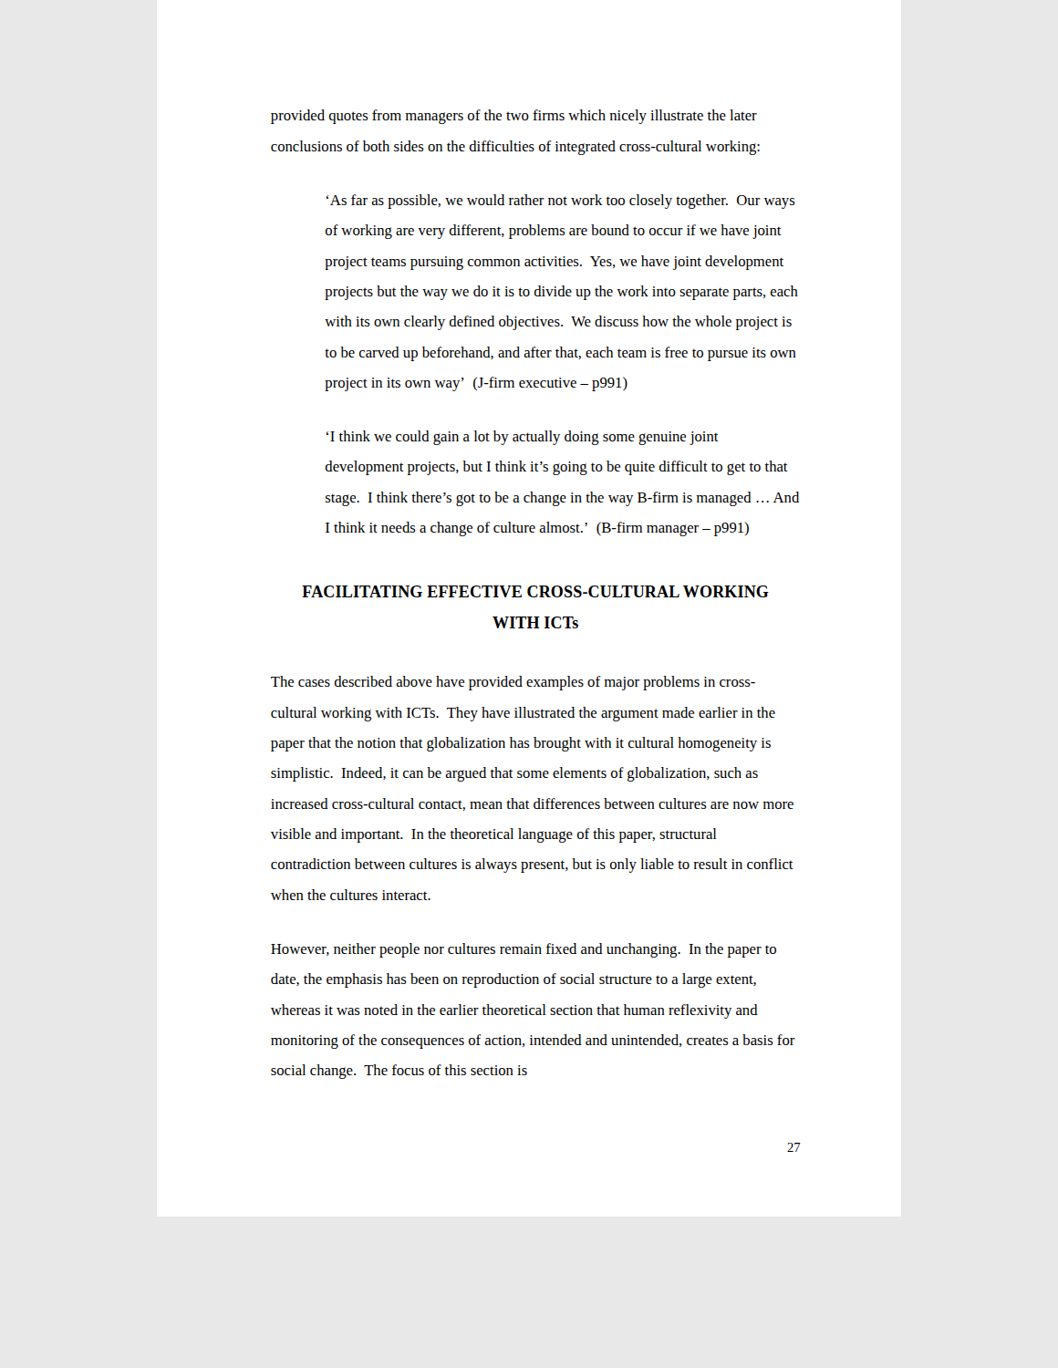provided quotes from managers of the two firms which nicely illustrate the later conclusions of both sides on the difficulties of integrated cross-cultural working:
‘As far as possible, we would rather not work too closely together. Our ways of working are very different, problems are bound to occur if we have joint project teams pursuing common activities. Yes, we have joint development projects but the way we do it is to divide up the work into separate parts, each with its own clearly defined objectives. We discuss how the whole project is to be carved up beforehand, and after that, each team is free to pursue its own project in its own way’ (J-firm executive – p991)
‘I think we could gain a lot by actually doing some genuine joint development projects, but I think it’s going to be quite difficult to get to that stage. I think there’s got to be a change in the way B-firm is managed … And I think it needs a change of culture almost.’ (B-firm manager – p991)
FACILITATING EFFECTIVE CROSS-CULTURAL WORKING WITH ICTs
The cases described above have provided examples of major problems in cross-cultural working with ICTs. They have illustrated the argument made earlier in the paper that the notion that globalization has brought with it cultural homogeneity is simplistic. Indeed, it can be argued that some elements of globalization, such as increased cross-cultural contact, mean that differences between cultures are now more visible and important. In the theoretical language of this paper, structural contradiction between cultures is always present, but is only liable to result in conflict when the cultures interact.
However, neither people nor cultures remain fixed and unchanging. In the paper to date, the emphasis has been on reproduction of social structure to a large extent, whereas it was noted in the earlier theoretical section that human reflexivity and monitoring of the consequences of action, intended and unintended, creates a basis for social change. The focus of this section is
27